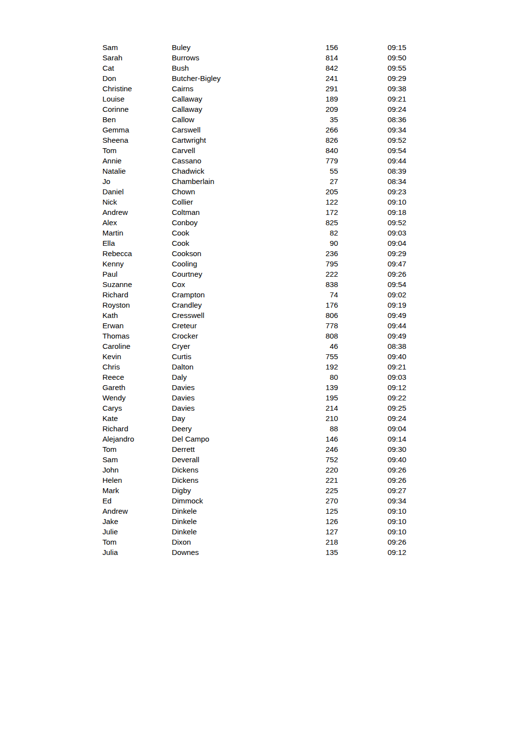| Sam | Buley | 156 | 09:15 |
| Sarah | Burrows | 814 | 09:50 |
| Cat | Bush | 842 | 09:55 |
| Don | Butcher-Bigley | 241 | 09:29 |
| Christine | Cairns | 291 | 09:38 |
| Louise | Callaway | 189 | 09:21 |
| Corinne | Callaway | 209 | 09:24 |
| Ben | Callow | 35 | 08:36 |
| Gemma | Carswell | 266 | 09:34 |
| Sheena | Cartwright | 826 | 09:52 |
| Tom | Carvell | 840 | 09:54 |
| Annie | Cassano | 779 | 09:44 |
| Natalie | Chadwick | 55 | 08:39 |
| Jo | Chamberlain | 27 | 08:34 |
| Daniel | Chown | 205 | 09:23 |
| Nick | Collier | 122 | 09:10 |
| Andrew | Coltman | 172 | 09:18 |
| Alex | Conboy | 825 | 09:52 |
| Martin | Cook | 82 | 09:03 |
| Ella | Cook | 90 | 09:04 |
| Rebecca | Cookson | 236 | 09:29 |
| Kenny | Cooling | 795 | 09:47 |
| Paul | Courtney | 222 | 09:26 |
| Suzanne | Cox | 838 | 09:54 |
| Richard | Crampton | 74 | 09:02 |
| Royston | Crandley | 176 | 09:19 |
| Kath | Cresswell | 806 | 09:49 |
| Erwan | Creteur | 778 | 09:44 |
| Thomas | Crocker | 808 | 09:49 |
| Caroline | Cryer | 46 | 08:38 |
| Kevin | Curtis | 755 | 09:40 |
| Chris | Dalton | 192 | 09:21 |
| Reece | Daly | 80 | 09:03 |
| Gareth | Davies | 139 | 09:12 |
| Wendy | Davies | 195 | 09:22 |
| Carys | Davies | 214 | 09:25 |
| Kate | Day | 210 | 09:24 |
| Richard | Deery | 88 | 09:04 |
| Alejandro | Del Campo | 146 | 09:14 |
| Tom | Derrett | 246 | 09:30 |
| Sam | Deverall | 752 | 09:40 |
| John | Dickens | 220 | 09:26 |
| Helen | Dickens | 221 | 09:26 |
| Mark | Digby | 225 | 09:27 |
| Ed | Dimmock | 270 | 09:34 |
| Andrew | Dinkele | 125 | 09:10 |
| Jake | Dinkele | 126 | 09:10 |
| Julie | Dinkele | 127 | 09:10 |
| Tom | Dixon | 218 | 09:26 |
| Julia | Downes | 135 | 09:12 |